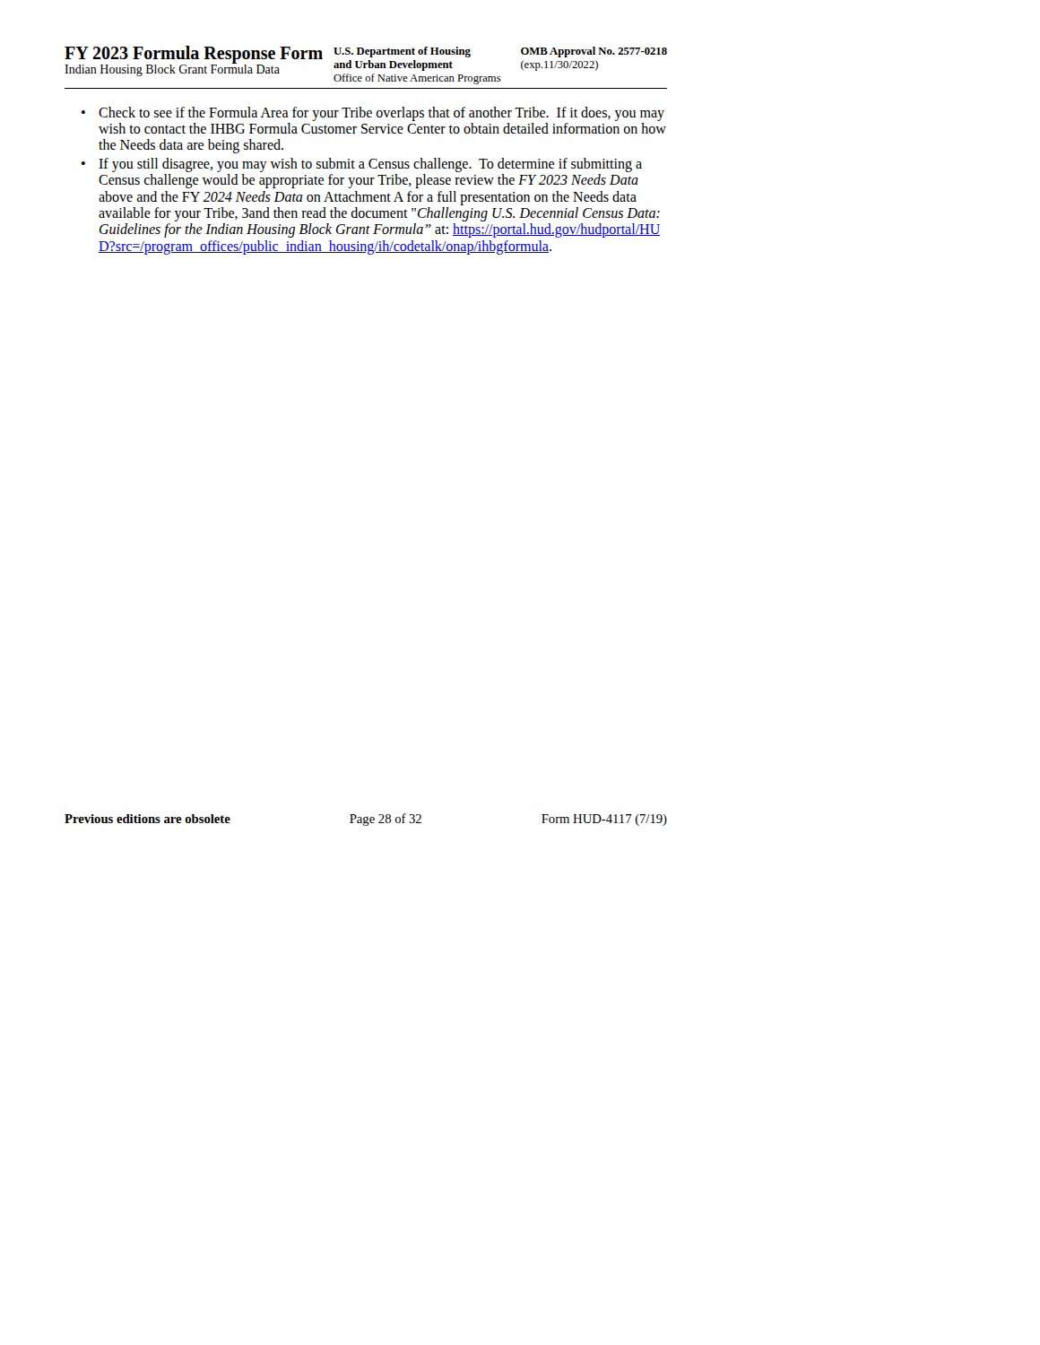FY 2023 Formula Response Form
Indian Housing Block Grant Formula Data
U.S. Department of Housing
and Urban Development
Office of Native American Programs
OMB Approval No. 2577-0218
(exp.11/30/2022)
Check to see if the Formula Area for your Tribe overlaps that of another Tribe. If it does, you may wish to contact the IHBG Formula Customer Service Center to obtain detailed information on how the Needs data are being shared.
If you still disagree, you may wish to submit a Census challenge. To determine if submitting a Census challenge would be appropriate for your Tribe, please review the FY 2023 Needs Data above and the FY 2024 Needs Data on Attachment A for a full presentation on the Needs data available for your Tribe, 3and then read the document "Challenging U.S. Decennial Census Data: Guidelines for the Indian Housing Block Grant Formula” at: https://portal.hud.gov/hudportal/HUD?src=/program_offices/public_indian_housing/ih/codetalk/onap/ihbgformula.
Previous editions are obsolete
Page 28 of 32
Form HUD-4117 (7/19)